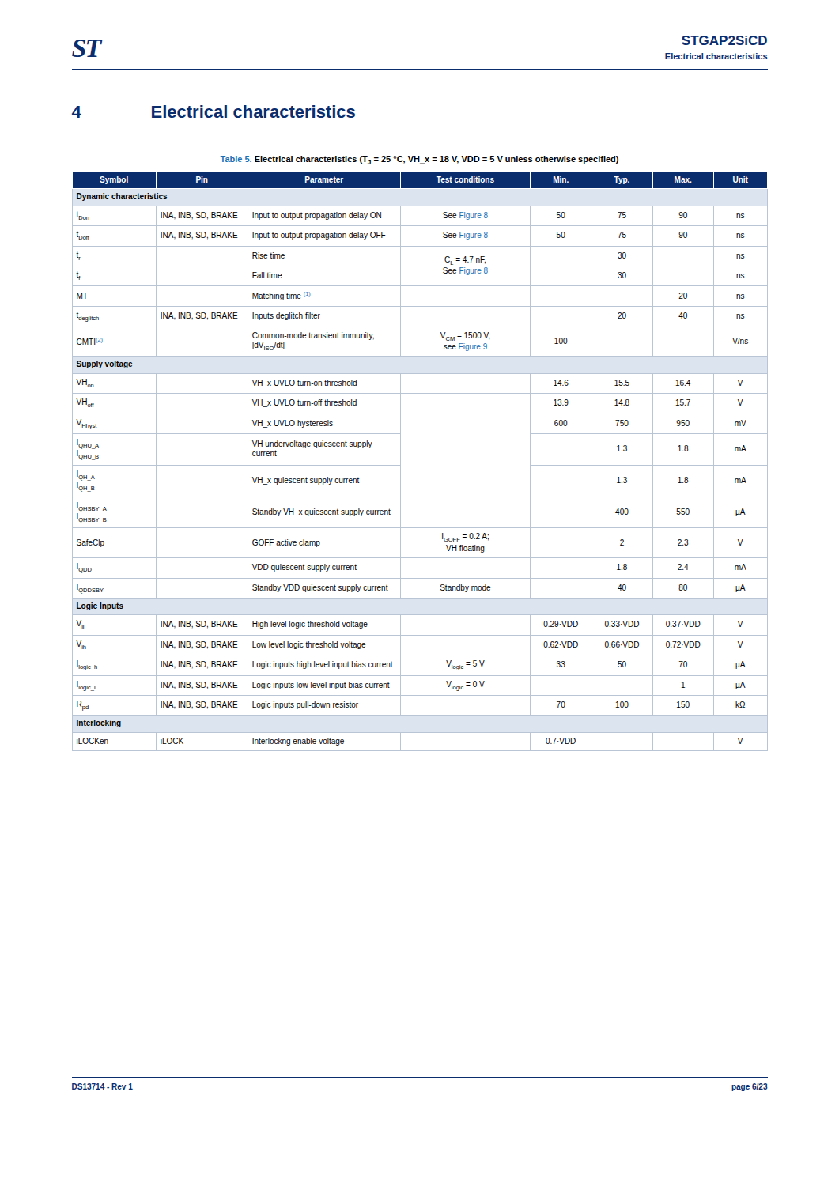ST
STGAP2SiCD
Electrical characteristics
4 Electrical characteristics
Table 5. Electrical characteristics (TJ = 25 °C, VH_x = 18 V, VDD = 5 V unless otherwise specified)
| Symbol | Pin | Parameter | Test conditions | Min. | Typ. | Max. | Unit |
| --- | --- | --- | --- | --- | --- | --- | --- |
| Dynamic characteristics |
| t Don | INA, INB, SD, BRAKE | Input to output propagation delay ON | See Figure 8 | 50 | 75 | 90 | ns |
| t Doff | INA, INB, SD, BRAKE | Input to output propagation delay OFF | See Figure 8 | 50 | 75 | 90 | ns |
| t r | | Rise time | C L = 4.7 nF, See Figure 8 | | 30 | | ns |
| t f | | Fall time | | 30 | | ns |
| MT | | Matching time (1) | | | | 20 | ns |
| t deglitch | INA, INB, SD, BRAKE | Inputs deglitch filter | | | 20 | 40 | ns |
| CMTI (2) | | Common-mode transient immunity, /dV ISO /dt/ | V CM = 1500 V, see Figure 9 | 100 | | | V/ns |
| Supply voltage |
| VH on | | VH_x UVLO turn-on threshold | | 14.6 | 15.5 | 16.4 | V |
| VH off | | VH_x UVLO turn-off threshold | | 13.9 | 14.8 | 15.7 | V |
| V Hhyst | | VH_x UVLO hysteresis | | 600 | 750 | 950 | mV |
| I QHU_A I QHU_B | | VH undervoltage quiescent supply current | | 1.3 | 1.8 | mA |
| I QH_A I QH_B | | VH_x quiescent supply current | | 1.3 | 1.8 | mA |
| I QHSBY_A I QHSBY_B | | Standby VH_x quiescent supply current | | 400 | 550 | µA |
| SafeClp | | GOFF active clamp | I GOFF = 0.2 A; VH floating | | 2 | 2.3 | V |
| I QDD | | VDD quiescent supply current | | | 1.8 | 2.4 | mA |
| I QDDSBY | | Standby VDD quiescent supply current | Standby mode | | 40 | 80 | µA |
| Logic Inputs |
| V il | INA, INB, SD, BRAKE | High level logic threshold voltage | | 0.29·VDD | 0.33·VDD | 0.37·VDD | V |
| V ih | INA, INB, SD, BRAKE | Low level logic threshold voltage | | 0.62·VDD | 0.66·VDD | 0.72·VDD | V |
| I logic_h | INA, INB, SD, BRAKE | Logic inputs high level input bias current | V logic = 5 V | 33 | 50 | 70 | µA |
| I logic_l | INA, INB, SD, BRAKE | Logic inputs low level input bias current | V logic = 0 V | | | 1 | µA |
| R pd | INA, INB, SD, BRAKE | Logic inputs pull-down resistor | | 70 | 100 | 150 | kΩ |
| Interlocking |
| iLOCKen | iLOCK | Interlockng enable voltage | | 0.7·VDD | | | V |
DS13714 - Rev 1
page 6/23